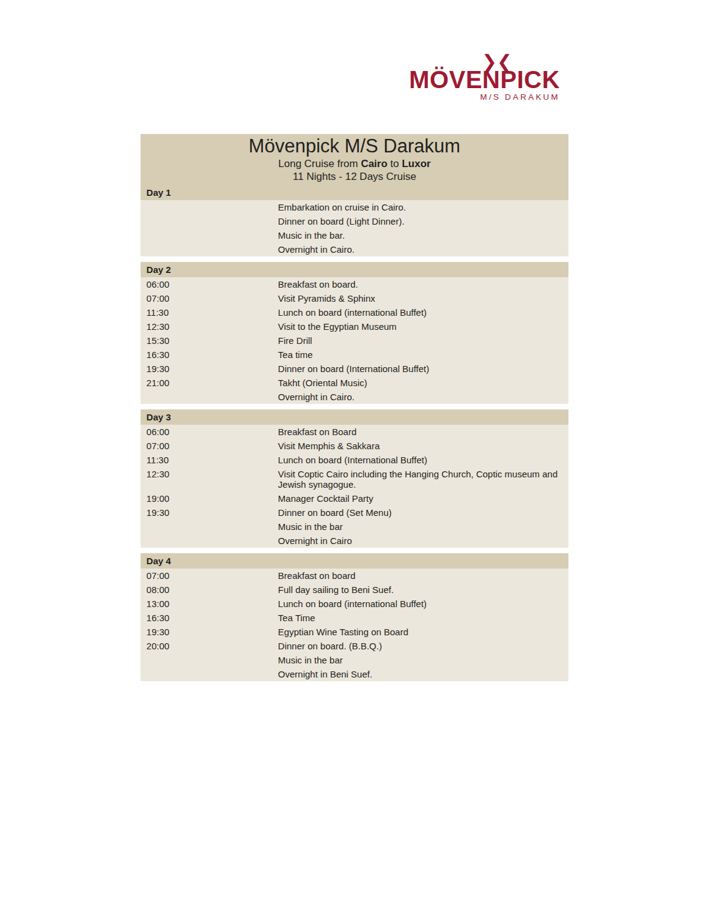❯❮
MÖVENPICK
M/S DARAKUM
| Mövenpick M/S Darakum Long Cruise from Cairo to Luxor 11 Nights - 12 Days Cruise |
| Day 1 | |
| | Embarkation on cruise in Cairo. |
| | Dinner on board (Light Dinner). |
| | Music in the bar. |
| | Overnight in Cairo. |
| Day 2 | |
| 06:00 | Breakfast on board. |
| 07:00 | Visit Pyramids & Sphinx |
| 11:30 | Lunch on board (international Buffet) |
| 12:30 | Visit to the Egyptian Museum |
| 15:30 | Fire Drill |
| 16:30 | Tea time |
| 19:30 | Dinner on board (International Buffet) |
| 21:00 | Takht (Oriental Music) |
| | Overnight in Cairo. |
| Day 3 | |
| 06:00 | Breakfast on Board |
| 07:00 | Visit Memphis & Sakkara |
| 11:30 | Lunch on board (International Buffet) |
| 12:30 | Visit Coptic Cairo including the Hanging Church, Coptic museum and Jewish synagogue. |
| 19:00 | Manager Cocktail Party |
| 19:30 | Dinner on board (Set Menu) |
| | Music in the bar |
| | Overnight in Cairo |
| Day 4 | |
| 07:00 | Breakfast on board |
| 08:00 | Full day sailing to Beni Suef. |
| 13:00 | Lunch on board (international Buffet) |
| 16:30 | Tea Time |
| 19:30 | Egyptian Wine Tasting on Board |
| 20:00 | Dinner on board. (B.B.Q.) |
| | Music in the bar |
| | Overnight in Beni Suef. |